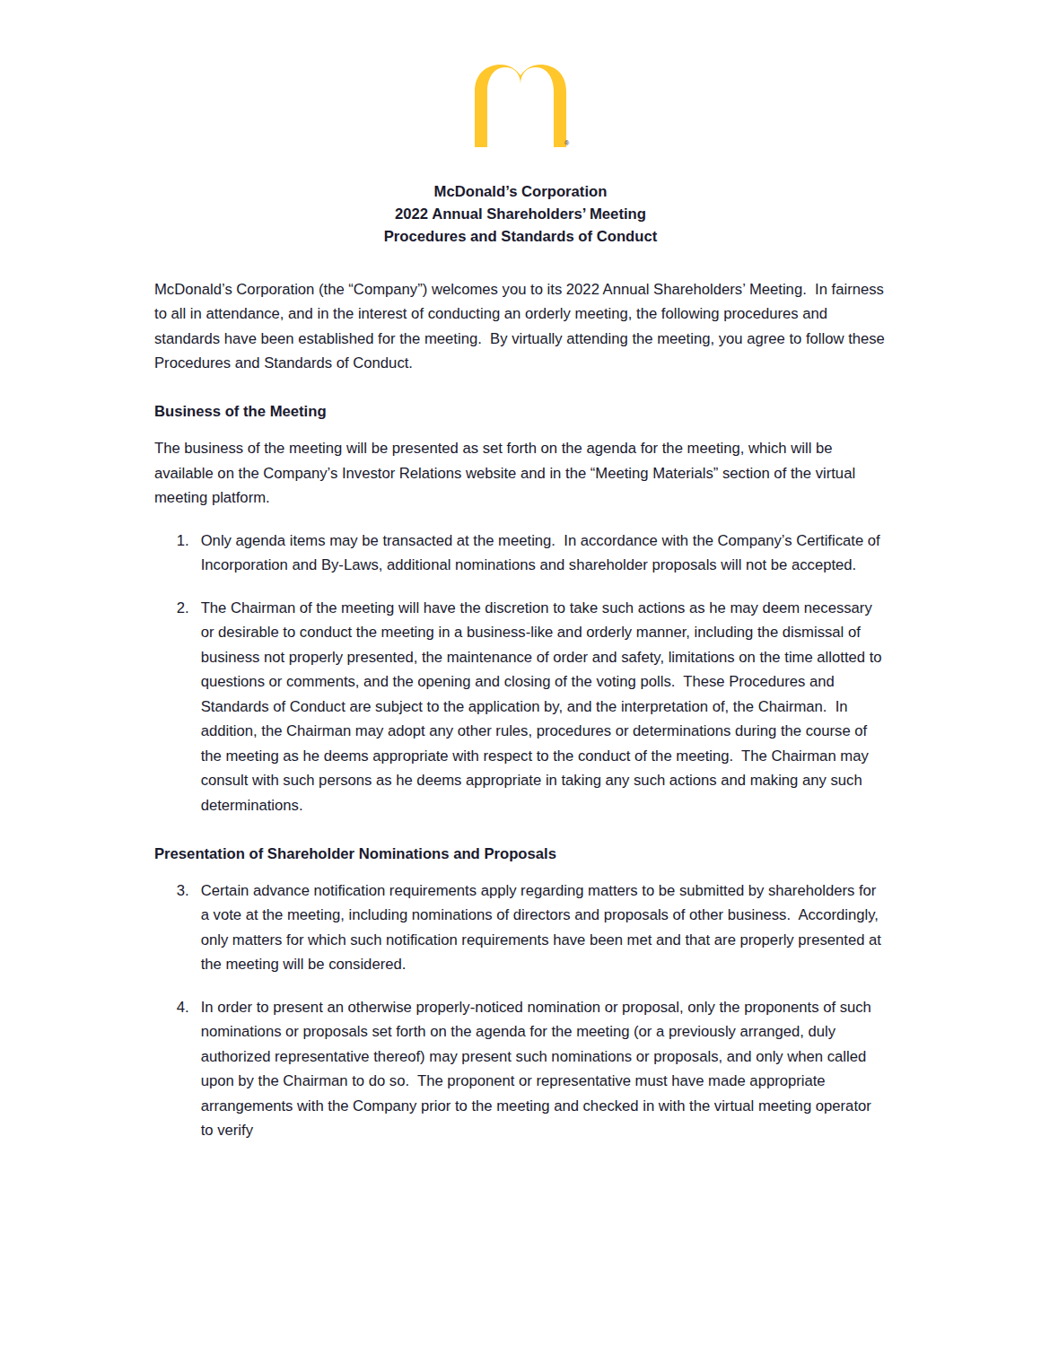®
McDonald’s Corporation
2022 Annual Shareholders’ Meeting
Procedures and Standards of Conduct
McDonald’s Corporation (the “Company”) welcomes you to its 2022 Annual Shareholders’ Meeting. In fairness to all in attendance, and in the interest of conducting an orderly meeting, the following procedures and standards have been established for the meeting. By virtually attending the meeting, you agree to follow these Procedures and Standards of Conduct.
Business of the Meeting
The business of the meeting will be presented as set forth on the agenda for the meeting, which will be available on the Company’s Investor Relations website and in the “Meeting Materials” section of the virtual meeting platform.
Only agenda items may be transacted at the meeting. In accordance with the Company’s Certificate of Incorporation and By-Laws, additional nominations and shareholder proposals will not be accepted.
The Chairman of the meeting will have the discretion to take such actions as he may deem necessary or desirable to conduct the meeting in a business-like and orderly manner, including the dismissal of business not properly presented, the maintenance of order and safety, limitations on the time allotted to questions or comments, and the opening and closing of the voting polls. These Procedures and Standards of Conduct are subject to the application by, and the interpretation of, the Chairman. In addition, the Chairman may adopt any other rules, procedures or determinations during the course of the meeting as he deems appropriate with respect to the conduct of the meeting. The Chairman may consult with such persons as he deems appropriate in taking any such actions and making any such determinations.
Presentation of Shareholder Nominations and Proposals
Certain advance notification requirements apply regarding matters to be submitted by shareholders for a vote at the meeting, including nominations of directors and proposals of other business. Accordingly, only matters for which such notification requirements have been met and that are properly presented at the meeting will be considered.
In order to present an otherwise properly-noticed nomination or proposal, only the proponents of such nominations or proposals set forth on the agenda for the meeting (or a previously arranged, duly authorized representative thereof) may present such nominations or proposals, and only when called upon by the Chairman to do so. The proponent or representative must have made appropriate arrangements with the Company prior to the meeting and checked in with the virtual meeting operator to verify